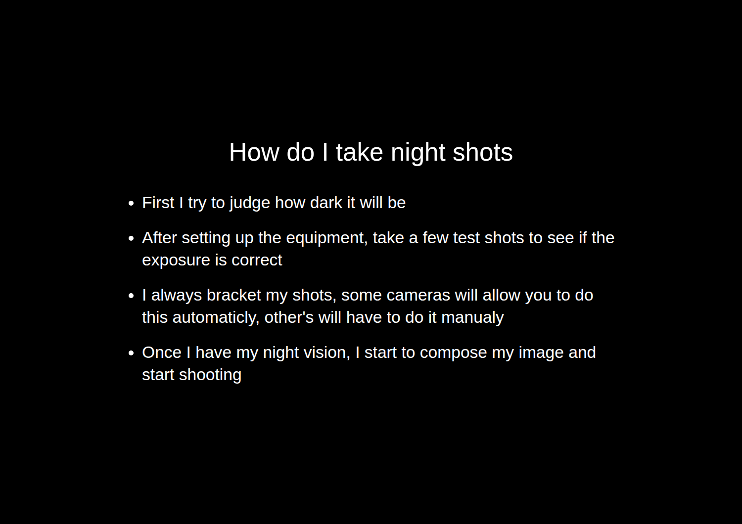How do I take night shots
First I try to judge how dark it will be
After setting up the equipment, take a few test shots to see if the exposure is correct
I always bracket my shots, some cameras will allow you to do this automaticly, other's will have to do it manualy
Once I have my night vision, I start to compose my image and start shooting